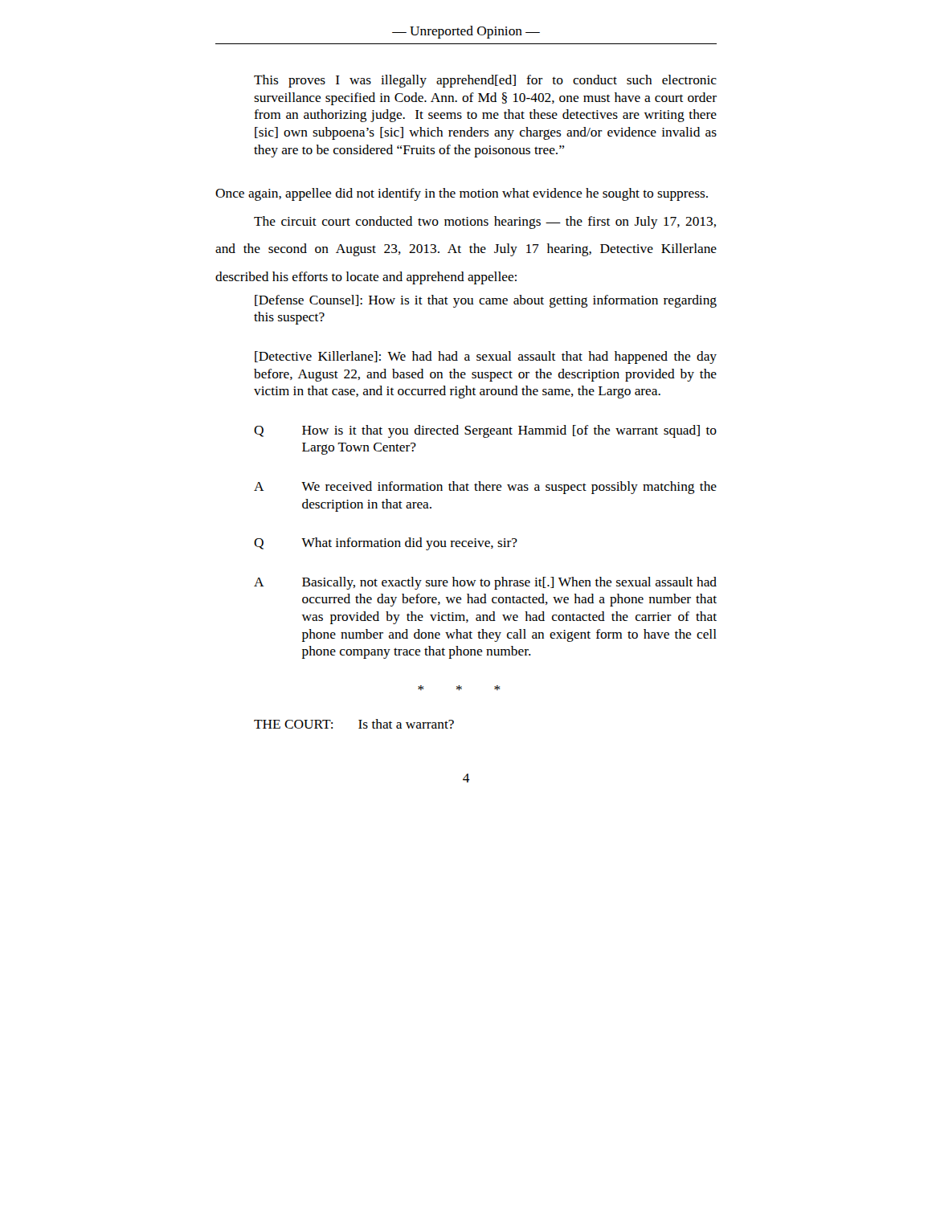— Unreported Opinion —
This proves I was illegally apprehend[ed] for to conduct such electronic surveillance specified in Code. Ann. of Md § 10-402, one must have a court order from an authorizing judge. It seems to me that these detectives are writing there [sic] own subpoena’s [sic] which renders any charges and/or evidence invalid as they are to be considered “Fruits of the poisonous tree.”
Once again, appellee did not identify in the motion what evidence he sought to suppress.
The circuit court conducted two motions hearings — the first on July 17, 2013, and the second on August 23, 2013. At the July 17 hearing, Detective Killerlane described his efforts to locate and apprehend appellee:
[Defense Counsel]: How is it that you came about getting information regarding this suspect?
[Detective Killerlane]: We had had a sexual assault that had happened the day before, August 22, and based on the suspect or the description provided by the victim in that case, and it occurred right around the same, the Largo area.
Q
How is it that you directed Sergeant Hammid [of the warrant squad] to Largo Town Center?
A
We received information that there was a suspect possibly matching the description in that area.
Q
What information did you receive, sir?
A
Basically, not exactly sure how to phrase it[.] When the sexual assault had occurred the day before, we had contacted, we had a phone number that was provided by the victim, and we had contacted the carrier of that phone number and done what they call an exigent form to have the cell phone company trace that phone number.
* * *
THE COURT: Is that a warrant?
4